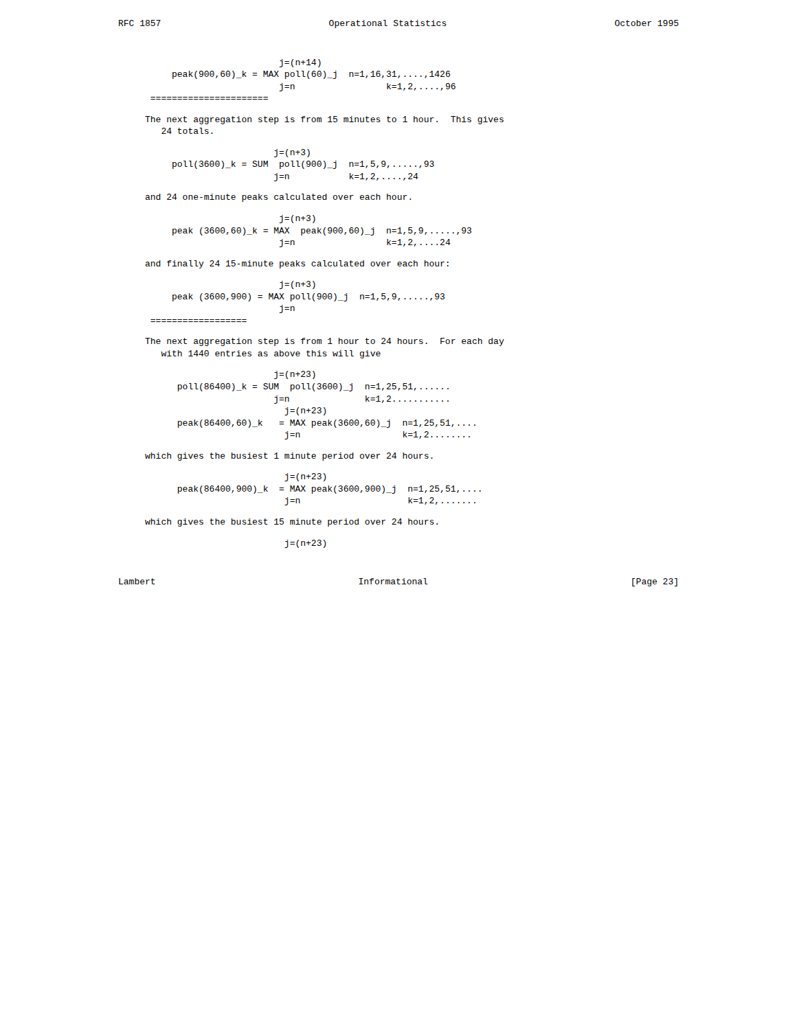RFC 1857 Operational Statistics October 1995
                              j=(n+14)
          peak(900,60)_k = MAX poll(60)_j  n=1,16,31,....,1426
                              j=n                 k=1,2,....,96
      ======================
The next aggregation step is from 15 minutes to 1 hour. This gives 24 totals.
                             j=(n+3)
          poll(3600)_k = SUM  poll(900)_j  n=1,5,9,.....,93
                             j=n           k=1,2,....,24
and 24 one-minute peaks calculated over each hour.
                              j=(n+3)
          peak (3600,60)_k = MAX  peak(900,60)_j  n=1,5,9,.....,93
                              j=n                 k=1,2,....24
and finally 24 15-minute peaks calculated over each hour:
                              j=(n+3)
          peak (3600,900) = MAX poll(900)_j  n=1,5,9,.....,93
                              j=n
      ==================
The next aggregation step is from 1 hour to 24 hours. For each day with 1440 entries as above this will give
                             j=(n+23)
           poll(86400)_k = SUM  poll(3600)_j  n=1,25,51,......
                             j=n              k=1,2...........
                               j=(n+23)
           peak(86400,60)_k   = MAX peak(3600,60)_j  n=1,25,51,....
                               j=n                   k=1,2........
which gives the busiest 1 minute period over 24 hours.
                               j=(n+23)
           peak(86400,900)_k  = MAX peak(3600,900)_j  n=1,25,51,....
                               j=n                    k=1,2,.......
which gives the busiest 15 minute period over 24 hours.
                               j=(n+23)
Lambert Informational [Page 23]